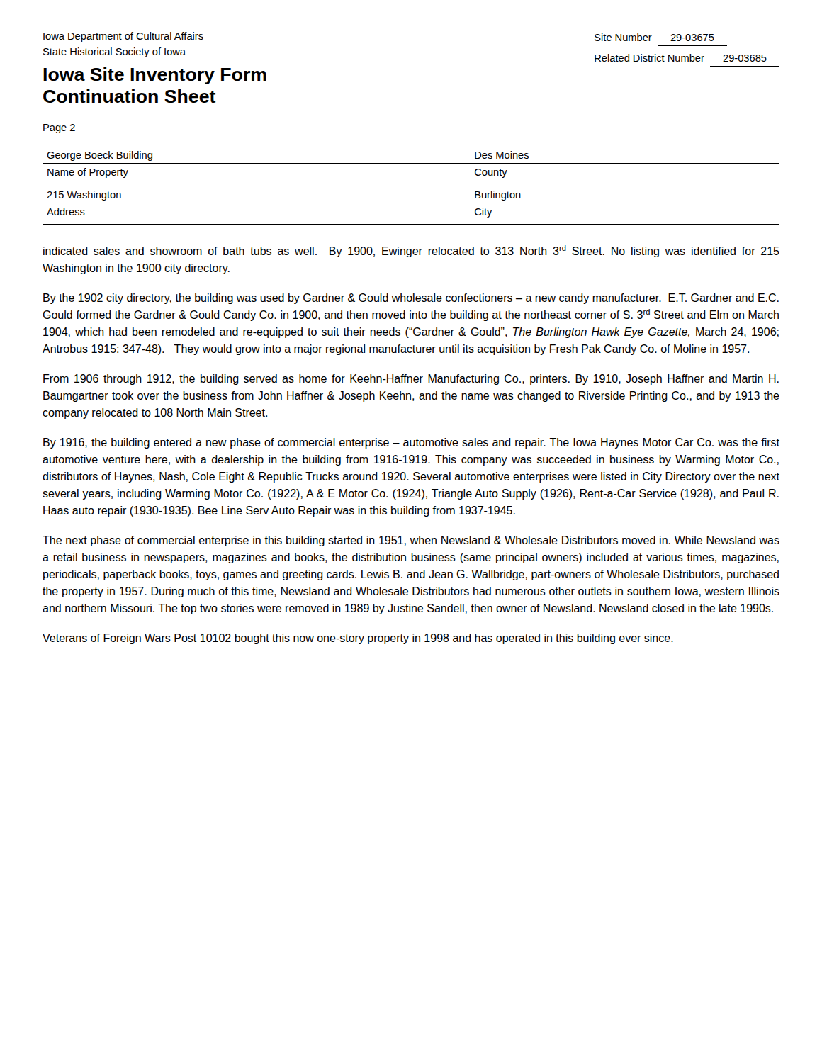Iowa Department of Cultural Affairs
State Historical Society of Iowa
Iowa Site Inventory Form
Continuation Sheet
Site Number 29-03675
Related District Number 29-03685
Page 2
| George Boeck Building | Des Moines |
| Name of Property | County |
| 215 Washington | Burlington |
| Address | City |
indicated sales and showroom of bath tubs as well. By 1900, Ewinger relocated to 313 North 3rd Street. No listing was identified for 215 Washington in the 1900 city directory.
By the 1902 city directory, the building was used by Gardner & Gould wholesale confectioners – a new candy manufacturer. E.T. Gardner and E.C. Gould formed the Gardner & Gould Candy Co. in 1900, and then moved into the building at the northeast corner of S. 3rd Street and Elm on March 1904, which had been remodeled and re-equipped to suit their needs (“Gardner & Gould”, The Burlington Hawk Eye Gazette, March 24, 1906; Antrobus 1915: 347-48). They would grow into a major regional manufacturer until its acquisition by Fresh Pak Candy Co. of Moline in 1957.
From 1906 through 1912, the building served as home for Keehn-Haffner Manufacturing Co., printers. By 1910, Joseph Haffner and Martin H. Baumgartner took over the business from John Haffner & Joseph Keehn, and the name was changed to Riverside Printing Co., and by 1913 the company relocated to 108 North Main Street.
By 1916, the building entered a new phase of commercial enterprise – automotive sales and repair. The Iowa Haynes Motor Car Co. was the first automotive venture here, with a dealership in the building from 1916-1919. This company was succeeded in business by Warming Motor Co., distributors of Haynes, Nash, Cole Eight & Republic Trucks around 1920. Several automotive enterprises were listed in City Directory over the next several years, including Warming Motor Co. (1922), A & E Motor Co. (1924), Triangle Auto Supply (1926), Rent-a-Car Service (1928), and Paul R. Haas auto repair (1930-1935). Bee Line Serv Auto Repair was in this building from 1937-1945.
The next phase of commercial enterprise in this building started in 1951, when Newsland & Wholesale Distributors moved in. While Newsland was a retail business in newspapers, magazines and books, the distribution business (same principal owners) included at various times, magazines, periodicals, paperback books, toys, games and greeting cards. Lewis B. and Jean G. Wallbridge, part-owners of Wholesale Distributors, purchased the property in 1957. During much of this time, Newsland and Wholesale Distributors had numerous other outlets in southern Iowa, western Illinois and northern Missouri. The top two stories were removed in 1989 by Justine Sandell, then owner of Newsland. Newsland closed in the late 1990s.
Veterans of Foreign Wars Post 10102 bought this now one-story property in 1998 and has operated in this building ever since.